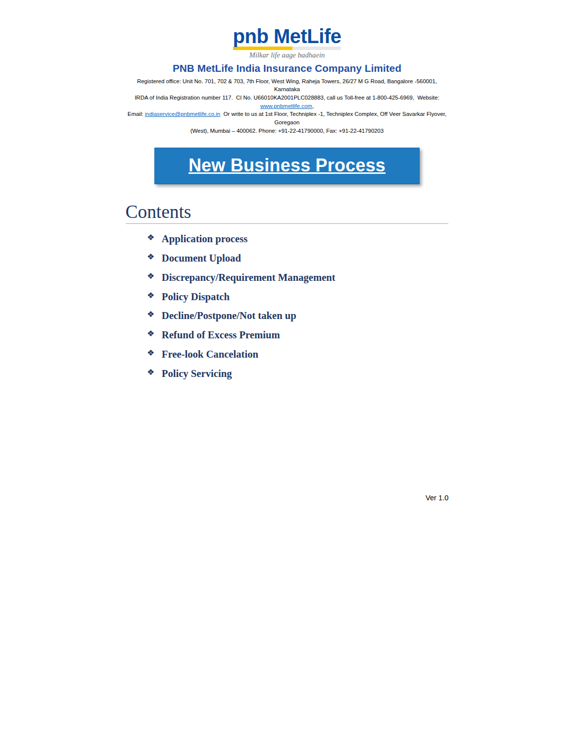pnb Met Life
Milkar life aage badhaein
PNB MetLife India Insurance Company Limited
Registered office: Unit No. 701, 702 & 703, 7th Floor, West Wing, Raheja Towers, 26/27 M G Road, Bangalore -560001, Karnataka
IRDA of India Registration number 117. CI No. U66010KA2001PLC028883, call us Toll-free at 1-800-425-6969, Website: www.pnbmetlife.com,
Email: indiaservice@pnbmetlife.co.in Or write to us at 1st Floor, Techniplex -1, Techniplex Complex, Off Veer Savarkar Flyover, Goregaon
(West), Mumbai – 400062. Phone: +91-22-41790000, Fax: +91-22-41790203
New Business Process
Contents
Application process
Document Upload
Discrepancy/Requirement Management
Policy Dispatch
Decline/Postpone/Not taken up
Refund of Excess Premium
Free-look Cancelation
Policy Servicing
Ver 1.0